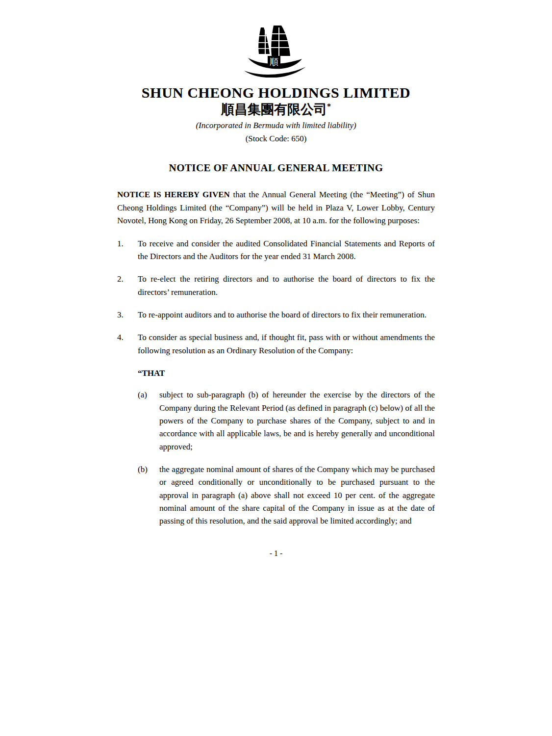順
SHUN CHEONG HOLDINGS LIMITED
順昌集團有限公司*
(Incorporated in Bermuda with limited liability)
(Stock Code: 650)
NOTICE OF ANNUAL GENERAL MEETING
NOTICE IS HEREBY GIVEN that the Annual General Meeting (the “Meeting”) of Shun Cheong Holdings Limited (the “Company”) will be held in Plaza V, Lower Lobby, Century Novotel, Hong Kong on Friday, 26 September 2008, at 10 a.m. for the following purposes:
1. To receive and consider the audited Consolidated Financial Statements and Reports of the Directors and the Auditors for the year ended 31 March 2008.
2. To re-elect the retiring directors and to authorise the board of directors to fix the directors’ remuneration.
3. To re-appoint auditors and to authorise the board of directors to fix their remuneration.
4. To consider as special business and, if thought fit, pass with or without amendments the following resolution as an Ordinary Resolution of the Company:
“THAT
(a) subject to sub-paragraph (b) of hereunder the exercise by the directors of the Company during the Relevant Period (as defined in paragraph (c) below) of all the powers of the Company to purchase shares of the Company, subject to and in accordance with all applicable laws, be and is hereby generally and unconditional approved;
(b) the aggregate nominal amount of shares of the Company which may be purchased or agreed conditionally or unconditionally to be purchased pursuant to the approval in paragraph (a) above shall not exceed 10 per cent. of the aggregate nominal amount of the share capital of the Company in issue as at the date of passing of this resolution, and the said approval be limited accordingly; and
- 1 -